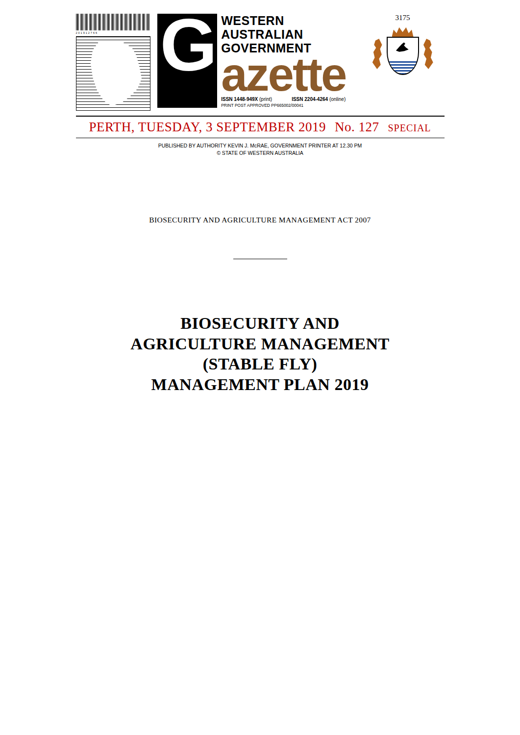201912766
G
WESTERN
AUSTRALIAN
GOVERNMENT
azette
ISSN 1448-949X (print) ISSN 2204-4264 (online)
PRINT POST APPROVED PP665002/00041
3175
PERTH, TUESDAY, 3 SEPTEMBER 2019 No. 127 SPECIAL
PUBLISHED BY AUTHORITY KEVIN J. McRAE, GOVERNMENT PRINTER AT 12.30 PM
© STATE OF WESTERN AUSTRALIA
BIOSECURITY AND AGRICULTURE MANAGEMENT ACT 2007
BIOSECURITY AND
AGRICULTURE MANAGEMENT
(STABLE FLY)
MANAGEMENT PLAN 2019